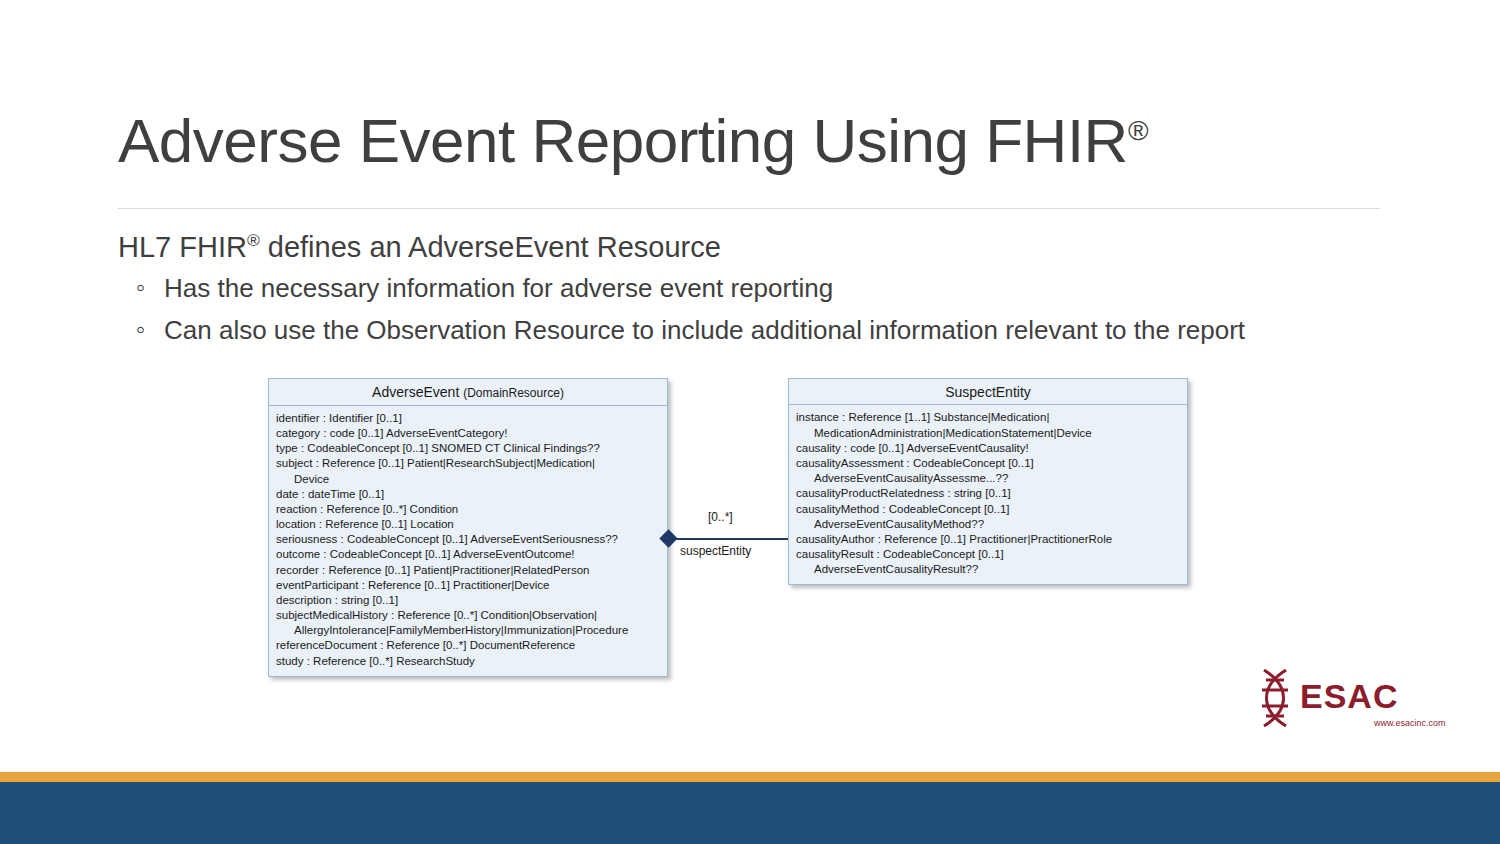Adverse Event Reporting Using FHIR®
HL7 FHIR® defines an AdverseEvent Resource
Has the necessary information for adverse event reporting
Can also use the Observation Resource to include additional information relevant to the report
AdverseEvent (DomainResource)
identifier : Identifier [0..1]
category : code [0..1] AdverseEventCategory!
type : CodeableConcept [0..1] SNOMED CT Clinical Findings??
subject : Reference [0..1] Patient|ResearchSubject|Medication|
Device
date : dateTime [0..1]
reaction : Reference [0..*] Condition
location : Reference [0..1] Location
seriousness : CodeableConcept [0..1] AdverseEventSeriousness??
outcome : CodeableConcept [0..1] AdverseEventOutcome!
recorder : Reference [0..1] Patient|Practitioner|RelatedPerson
eventParticipant : Reference [0..1] Practitioner|Device
description : string [0..1]
subjectMedicalHistory : Reference [0..*] Condition|Observation|
AllergyIntolerance|FamilyMemberHistory|Immunization|Procedure
referenceDocument : Reference [0..*] DocumentReference
study : Reference [0..*] ResearchStudy
SuspectEntity
instance : Reference [1..1] Substance|Medication|
MedicationAdministration|MedicationStatement|Device
causality : code [0..1] AdverseEventCausality!
causalityAssessment : CodeableConcept [0..1]
AdverseEventCausalityAssessme...??
causalityProductRelatedness : string [0..1]
causalityMethod : CodeableConcept [0..1]
AdverseEventCausalityMethod??
causalityAuthor : Reference [0..1] Practitioner|PractitionerRole
causalityResult : CodeableConcept [0..1]
AdverseEventCausalityResult??
[0..*]
suspectEntity
ESAC www.esacinc.com